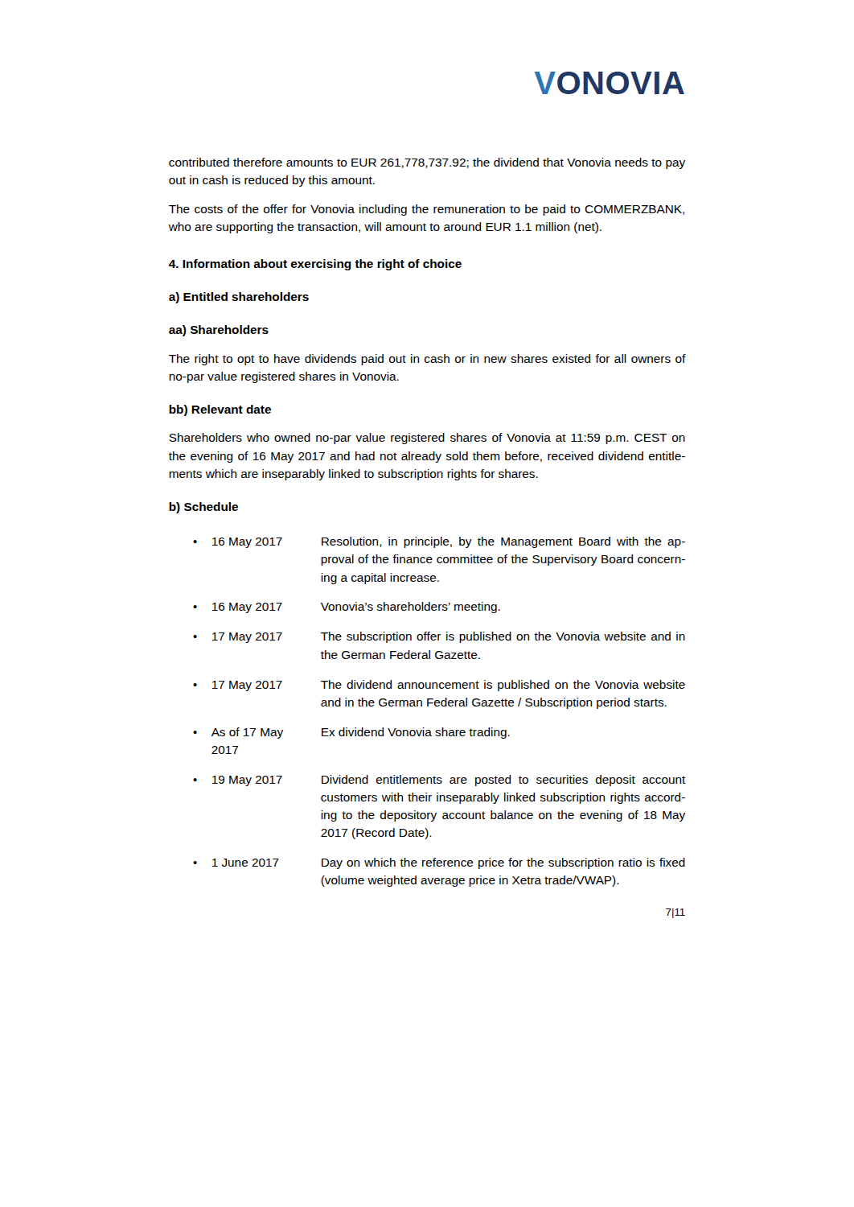VONOVIA
contributed therefore amounts to EUR 261,778,737.92; the dividend that Vonovia needs to pay out in cash is reduced by this amount.
The costs of the offer for Vonovia including the remuneration to be paid to COMMERZBANK, who are supporting the transaction, will amount to around EUR 1.1 million (net).
4. Information about exercising the right of choice
a) Entitled shareholders
aa) Shareholders
The right to opt to have dividends paid out in cash or in new shares existed for all owners of no-par value registered shares in Vonovia.
bb) Relevant date
Shareholders who owned no-par value registered shares of Vonovia at 11:59 p.m. CEST on the evening of 16 May 2017 and had not already sold them before, received dividend entitlements which are inseparably linked to subscription rights for shares.
b) Schedule
16 May 2017 Resolution, in principle, by the Management Board with the approval of the finance committee of the Supervisory Board concerning a capital increase.
16 May 2017 Vonovia’s shareholders’ meeting.
17 May 2017 The subscription offer is published on the Vonovia website and in the German Federal Gazette.
17 May 2017 The dividend announcement is published on the Vonovia website and in the German Federal Gazette / Subscription period starts.
As of 17 May 2017 Ex dividend Vonovia share trading.
19 May 2017 Dividend entitlements are posted to securities deposit account customers with their inseparably linked subscription rights according to the depository account balance on the evening of 18 May 2017 (Record Date).
1 June 2017 Day on which the reference price for the subscription ratio is fixed (volume weighted average price in Xetra trade/VWAP).
7|11